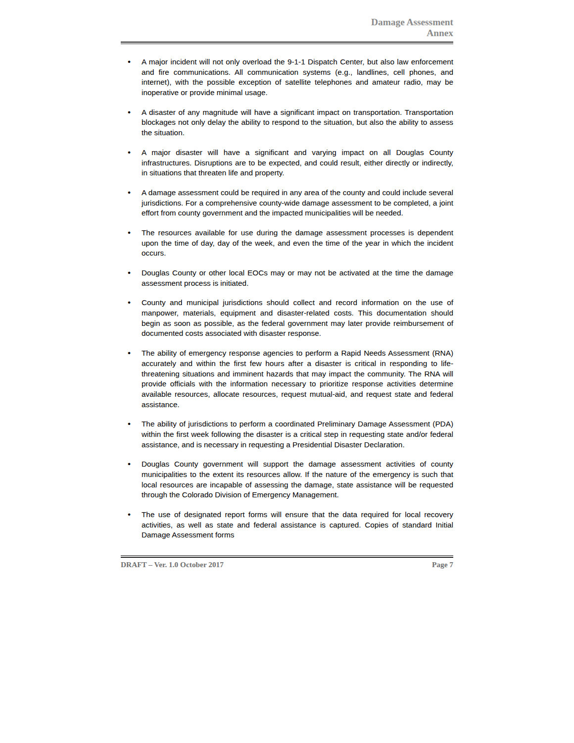Damage Assessment Annex
A major incident will not only overload the 9-1-1 Dispatch Center, but also law enforcement and fire communications. All communication systems (e.g., landlines, cell phones, and internet), with the possible exception of satellite telephones and amateur radio, may be inoperative or provide minimal usage.
A disaster of any magnitude will have a significant impact on transportation. Transportation blockages not only delay the ability to respond to the situation, but also the ability to assess the situation.
A major disaster will have a significant and varying impact on all Douglas County infrastructures. Disruptions are to be expected, and could result, either directly or indirectly, in situations that threaten life and property.
A damage assessment could be required in any area of the county and could include several jurisdictions. For a comprehensive county-wide damage assessment to be completed, a joint effort from county government and the impacted municipalities will be needed.
The resources available for use during the damage assessment processes is dependent upon the time of day, day of the week, and even the time of the year in which the incident occurs.
Douglas County or other local EOCs may or may not be activated at the time the damage assessment process is initiated.
County and municipal jurisdictions should collect and record information on the use of manpower, materials, equipment and disaster-related costs. This documentation should begin as soon as possible, as the federal government may later provide reimbursement of documented costs associated with disaster response.
The ability of emergency response agencies to perform a Rapid Needs Assessment (RNA) accurately and within the first few hours after a disaster is critical in responding to life- threatening situations and imminent hazards that may impact the community. The RNA will provide officials with the information necessary to prioritize response activities determine available resources, allocate resources, request mutual-aid, and request state and federal assistance.
The ability of jurisdictions to perform a coordinated Preliminary Damage Assessment (PDA) within the first week following the disaster is a critical step in requesting state and/or federal assistance, and is necessary in requesting a Presidential Disaster Declaration.
Douglas County government will support the damage assessment activities of county municipalities to the extent its resources allow. If the nature of the emergency is such that local resources are incapable of assessing the damage, state assistance will be requested through the Colorado Division of Emergency Management.
The use of designated report forms will ensure that the data required for local recovery activities, as well as state and federal assistance is captured. Copies of standard Initial Damage Assessment forms
DRAFT – Ver. 1.0 October 2017 Page 7